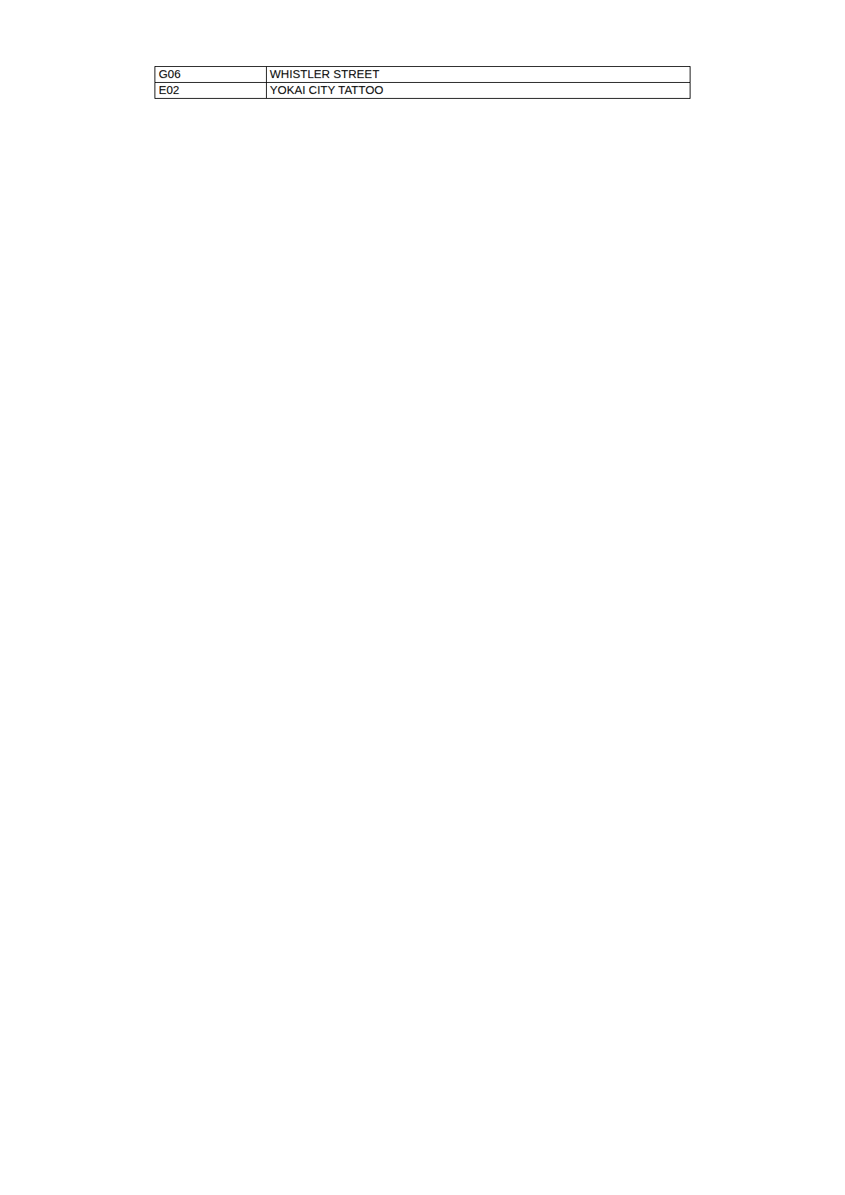| G06 | WHISTLER STREET |
| E02 | YOKAI CITY TATTOO |